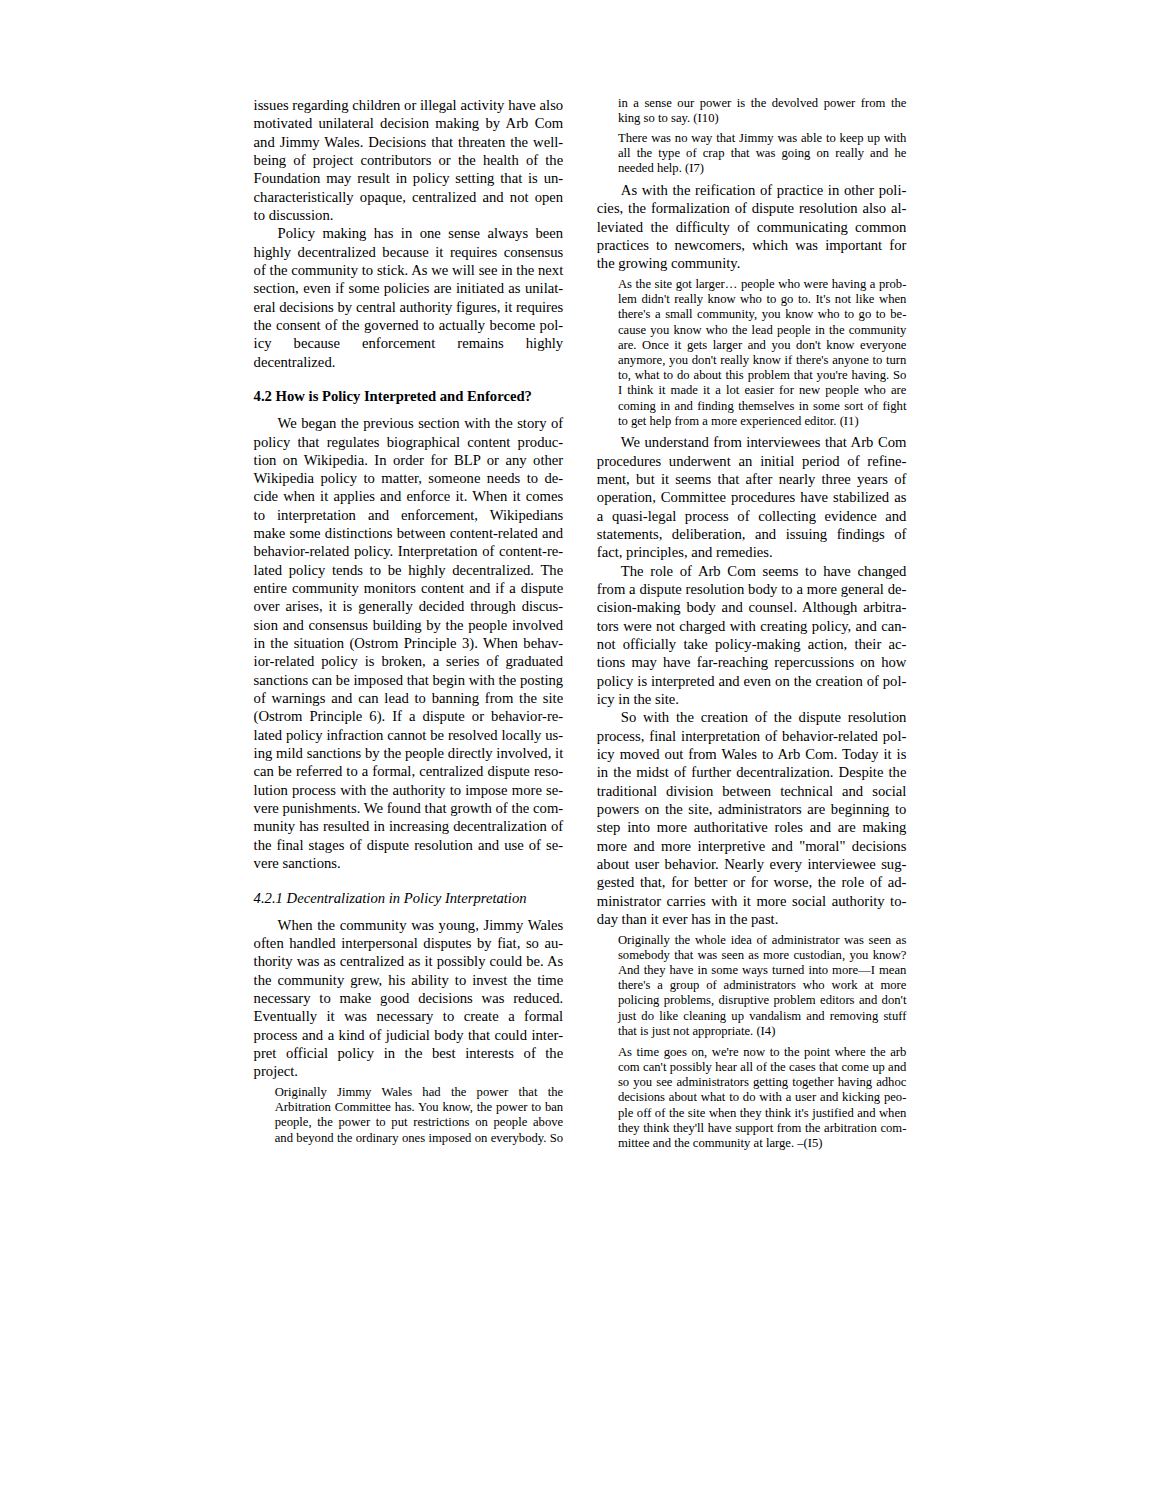issues regarding children or illegal activity have also motivated unilateral decision making by Arb Com and Jimmy Wales. Decisions that threaten the well-being of project contributors or the health of the Foundation may result in policy setting that is uncharacteristically opaque, centralized and not open to discussion.
Policy making has in one sense always been highly decentralized because it requires consensus of the community to stick. As we will see in the next section, even if some policies are initiated as unilateral decisions by central authority figures, it requires the consent of the governed to actually become policy because enforcement remains highly decentralized.
4.2 How is Policy Interpreted and Enforced?
We began the previous section with the story of policy that regulates biographical content production on Wikipedia. In order for BLP or any other Wikipedia policy to matter, someone needs to decide when it applies and enforce it. When it comes to interpretation and enforcement, Wikipedians make some distinctions between content-related and behavior-related policy. Interpretation of content-related policy tends to be highly decentralized. The entire community monitors content and if a dispute over arises, it is generally decided through discussion and consensus building by the people involved in the situation (Ostrom Principle 3). When behavior-related policy is broken, a series of graduated sanctions can be imposed that begin with the posting of warnings and can lead to banning from the site (Ostrom Principle 6). If a dispute or behavior-related policy infraction cannot be resolved locally using mild sanctions by the people directly involved, it can be referred to a formal, centralized dispute resolution process with the authority to impose more severe punishments. We found that growth of the community has resulted in increasing decentralization of the final stages of dispute resolution and use of severe sanctions.
4.2.1 Decentralization in Policy Interpretation
When the community was young, Jimmy Wales often handled interpersonal disputes by fiat, so authority was as centralized as it possibly could be. As the community grew, his ability to invest the time necessary to make good decisions was reduced. Eventually it was necessary to create a formal process and a kind of judicial body that could interpret official policy in the best interests of the project.
Originally Jimmy Wales had the power that the Arbitration Committee has. You know, the power to ban people, the power to put restrictions on people above and beyond the ordinary ones imposed on everybody. So in a sense our power is the devolved power from the king so to say. (I10)
There was no way that Jimmy was able to keep up with all the type of crap that was going on really and he needed help. (I7)
As with the reification of practice in other policies, the formalization of dispute resolution also alleviated the difficulty of communicating common practices to newcomers, which was important for the growing community.
As the site got larger… people who were having a problem didn't really know who to go to. It's not like when there's a small community, you know who to go to because you know who the lead people in the community are. Once it gets larger and you don't know everyone anymore, you don't really know if there's anyone to turn to, what to do about this problem that you're having. So I think it made it a lot easier for new people who are coming in and finding themselves in some sort of fight to get help from a more experienced editor. (I1)
We understand from interviewees that Arb Com procedures underwent an initial period of refinement, but it seems that after nearly three years of operation, Committee procedures have stabilized as a quasi-legal process of collecting evidence and statements, deliberation, and issuing findings of fact, principles, and remedies.
The role of Arb Com seems to have changed from a dispute resolution body to a more general decision-making body and counsel. Although arbitrators were not charged with creating policy, and cannot officially take policy-making action, their actions may have far-reaching repercussions on how policy is interpreted and even on the creation of policy in the site.
So with the creation of the dispute resolution process, final interpretation of behavior-related policy moved out from Wales to Arb Com. Today it is in the midst of further decentralization. Despite the traditional division between technical and social powers on the site, administrators are beginning to step into more authoritative roles and are making more and more interpretive and "moral" decisions about user behavior. Nearly every interviewee suggested that, for better or for worse, the role of administrator carries with it more social authority today than it ever has in the past.
Originally the whole idea of administrator was seen as somebody that was seen as more custodian, you know? And they have in some ways turned into more—I mean there's a group of administrators who work at more policing problems, disruptive problem editors and don't just do like cleaning up vandalism and removing stuff that is just not appropriate. (I4)
As time goes on, we're now to the point where the arb com can't possibly hear all of the cases that come up and so you see administrators getting together having adhoc decisions about what to do with a user and kicking people off of the site when they think it's justified and when they think they'll have support from the arbitration committee and the community at large. –(I5)